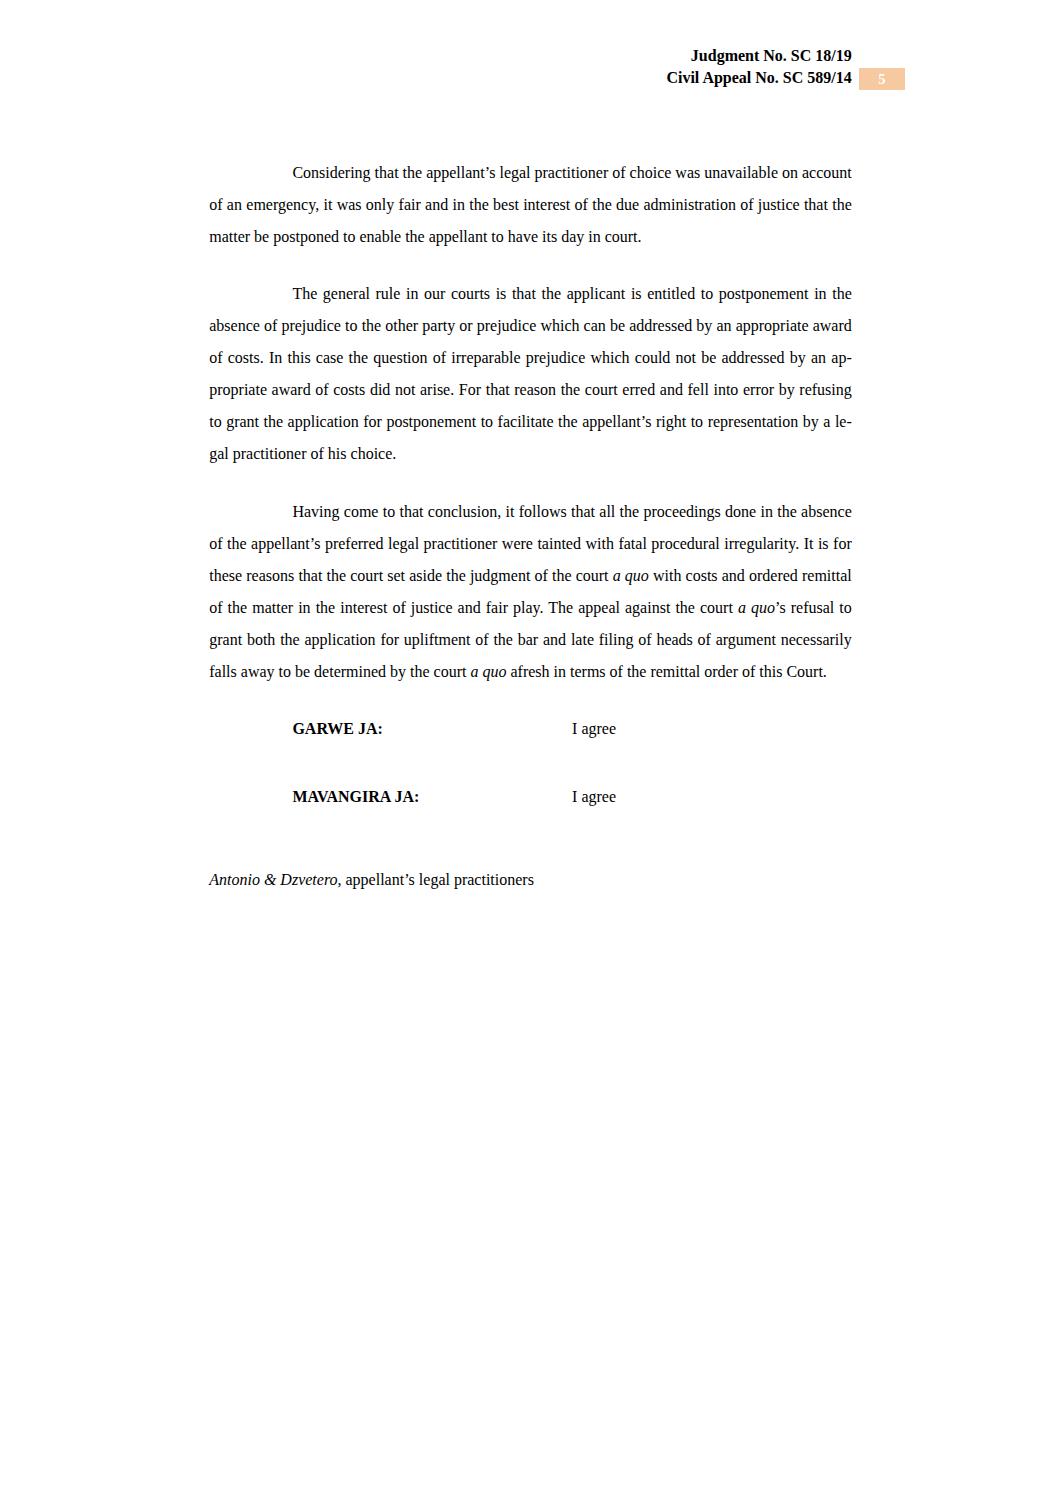Judgment No. SC 18/19 Civil Appeal No. SC 589/14 5
Considering that the appellant’s legal practitioner of choice was unavailable on account of an emergency, it was only fair and in the best interest of the due administration of justice that the matter be postponed to enable the appellant to have its day in court.
The general rule in our courts is that the applicant is entitled to postponement in the absence of prejudice to the other party or prejudice which can be addressed by an appropriate award of costs. In this case the question of irreparable prejudice which could not be addressed by an appropriate award of costs did not arise. For that reason the court erred and fell into error by refusing to grant the application for postponement to facilitate the appellant’s right to representation by a legal practitioner of his choice.
Having come to that conclusion, it follows that all the proceedings done in the absence of the appellant’s preferred legal practitioner were tainted with fatal procedural irregularity. It is for these reasons that the court set aside the judgment of the court a quo with costs and ordered remittal of the matter in the interest of justice and fair play. The appeal against the court a quo’s refusal to grant both the application for upliftment of the bar and late filing of heads of argument necessarily falls away to be determined by the court a quo afresh in terms of the remittal order of this Court.
Garwe JA: I agree
Mavangira JA: I agree
Antonio & Dzvetero, appellant’s legal practitioners